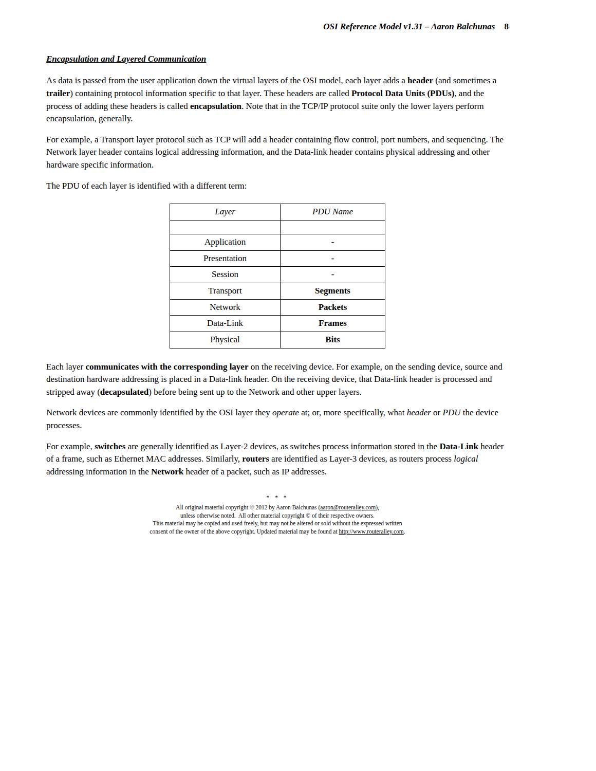OSI Reference Model v1.31 – Aaron Balchunas8
Encapsulation and Layered Communication
As data is passed from the user application down the virtual layers of the OSI model, each layer adds a header (and sometimes a trailer) containing protocol information specific to that layer. These headers are called Protocol Data Units (PDUs), and the process of adding these headers is called encapsulation. Note that in the TCP/IP protocol suite only the lower layers perform encapsulation, generally.
For example, a Transport layer protocol such as TCP will add a header containing flow control, port numbers, and sequencing. The Network layer header contains logical addressing information, and the Data-link header contains physical addressing and other hardware specific information.
The PDU of each layer is identified with a different term:
| Layer | PDU Name |
| --- | --- |
| Application | - |
| Presentation | - |
| Session | - |
| Transport | Segments |
| Network | Packets |
| Data-Link | Frames |
| Physical | Bits |
Each layer communicates with the corresponding layer on the receiving device. For example, on the sending device, source and destination hardware addressing is placed in a Data-link header. On the receiving device, that Data-link header is processed and stripped away (decapsulated) before being sent up to the Network and other upper layers.
Network devices are commonly identified by the OSI layer they operate at; or, more specifically, what header or PDU the device processes.
For example, switches are generally identified as Layer-2 devices, as switches process information stored in the Data-Link header of a frame, such as Ethernet MAC addresses. Similarly, routers are identified as Layer-3 devices, as routers process logical addressing information in the Network header of a packet, such as IP addresses.
* * *
All original material copyright © 2012 by Aaron Balchunas (aaron@routeralley.com),
unless otherwise noted. All other material copyright © of their respective owners.
This material may be copied and used freely, but may not be altered or sold without the expressed written
consent of the owner of the above copyright. Updated material may be found at http://www.routeralley.com.